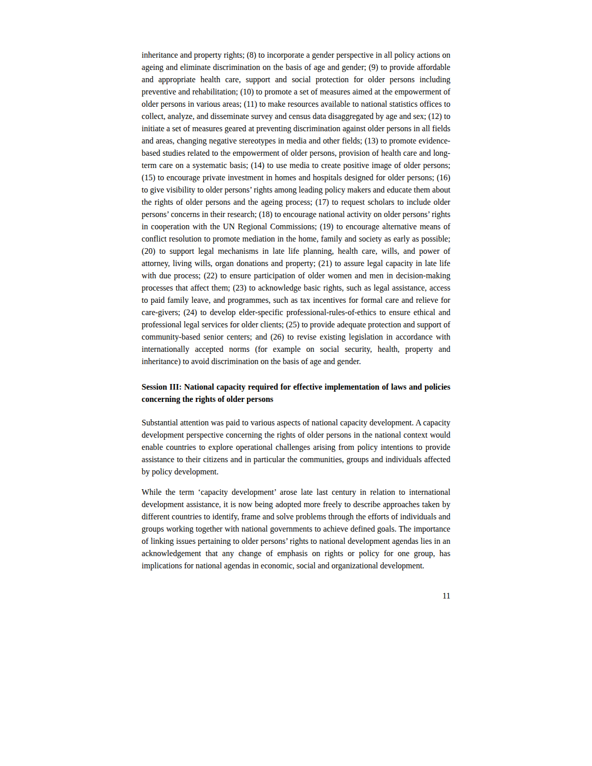inheritance and property rights; (8) to incorporate a gender perspective in all policy actions on ageing and eliminate discrimination on the basis of age and gender; (9) to provide affordable and appropriate health care, support and social protection for older persons including preventive and rehabilitation; (10) to promote a set of measures aimed at the empowerment of older persons in various areas; (11) to make resources available to national statistics offices to collect, analyze, and disseminate survey and census data disaggregated by age and sex; (12) to initiate a set of measures geared at preventing discrimination against older persons in all fields and areas, changing negative stereotypes in media and other fields; (13) to promote evidence-based studies related to the empowerment of older persons, provision of health care and long-term care on a systematic basis; (14) to use media to create positive image of older persons; (15) to encourage private investment in homes and hospitals designed for older persons; (16) to give visibility to older persons’ rights among leading policy makers and educate them about the rights of older persons and the ageing process; (17) to request scholars to include older persons’ concerns in their research; (18) to encourage national activity on older persons’ rights in cooperation with the UN Regional Commissions; (19) to encourage alternative means of conflict resolution to promote mediation in the home, family and society as early as possible; (20) to support legal mechanisms in late life planning, health care, wills, and power of attorney, living wills, organ donations and property; (21) to assure legal capacity in late life with due process; (22) to ensure participation of older women and men in decision-making processes that affect them; (23) to acknowledge basic rights, such as legal assistance, access to paid family leave, and programmes, such as tax incentives for formal care and relieve for care-givers; (24) to develop elder-specific professional-rules-of-ethics to ensure ethical and professional legal services for older clients; (25) to provide adequate protection and support of community-based senior centers; and (26) to revise existing legislation in accordance with internationally accepted norms (for example on social security, health, property and inheritance) to avoid discrimination on the basis of age and gender.
Session III: National capacity required for effective implementation of laws and policies concerning the rights of older persons
Substantial attention was paid to various aspects of national capacity development. A capacity development perspective concerning the rights of older persons in the national context would enable countries to explore operational challenges arising from policy intentions to provide assistance to their citizens and in particular the communities, groups and individuals affected by policy development.
While the term ‘capacity development’ arose late last century in relation to international development assistance, it is now being adopted more freely to describe approaches taken by different countries to identify, frame and solve problems through the efforts of individuals and groups working together with national governments to achieve defined goals. The importance of linking issues pertaining to older persons’ rights to national development agendas lies in an acknowledgement that any change of emphasis on rights or policy for one group, has implications for national agendas in economic, social and organizational development.
11